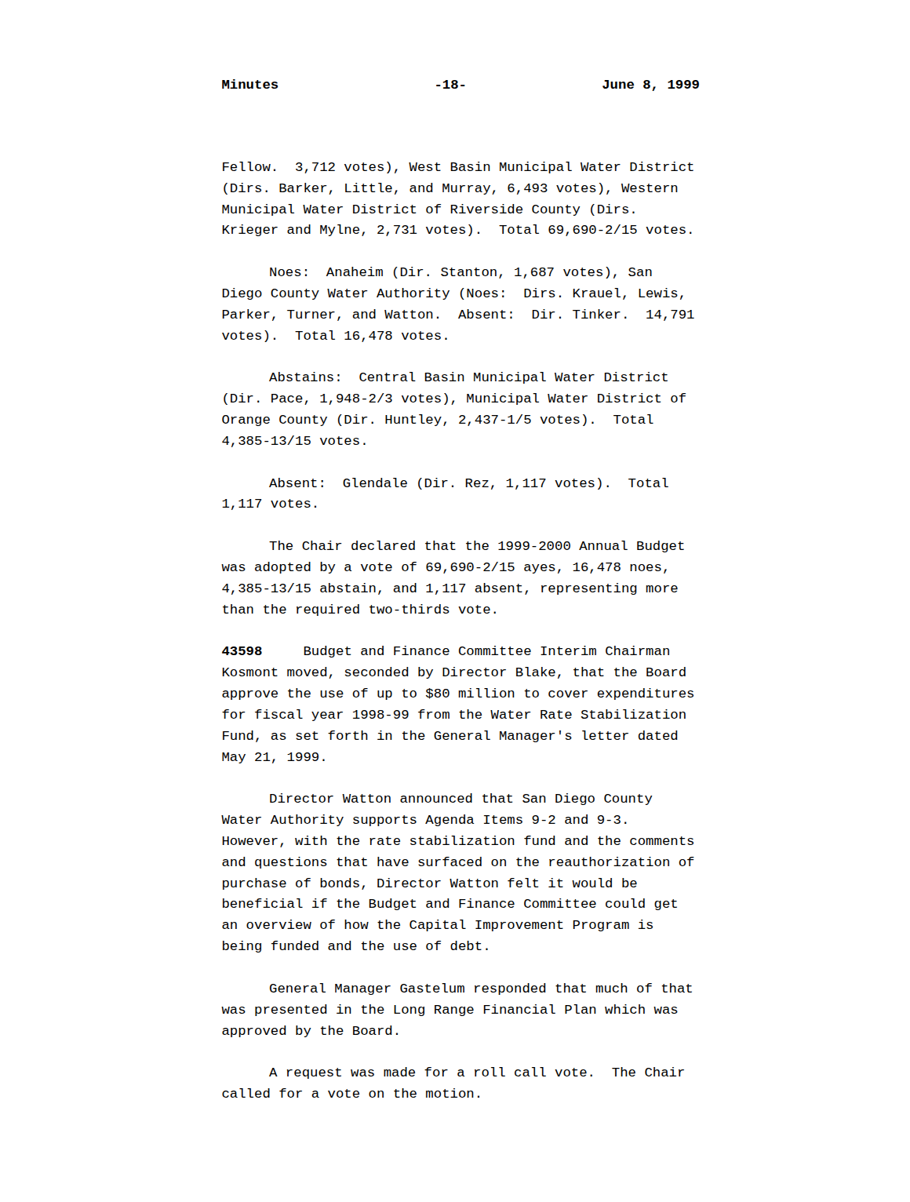Minutes -18- June 8, 1999
Fellow. 3,712 votes), West Basin Municipal Water District (Dirs. Barker, Little, and Murray, 6,493 votes), Western Municipal Water District of Riverside County (Dirs. Krieger and Mylne, 2,731 votes). Total 69,690-2/15 votes.
Noes: Anaheim (Dir. Stanton, 1,687 votes), San Diego County Water Authority (Noes: Dirs. Krauel, Lewis, Parker, Turner, and Watton. Absent: Dir. Tinker. 14,791 votes). Total 16,478 votes.
Abstains: Central Basin Municipal Water District (Dir. Pace, 1,948-2/3 votes), Municipal Water District of Orange County (Dir. Huntley, 2,437-1/5 votes). Total 4,385-13/15 votes.
Absent: Glendale (Dir. Rez, 1,117 votes). Total 1,117 votes.
The Chair declared that the 1999-2000 Annual Budget was adopted by a vote of 69,690-2/15 ayes, 16,478 noes, 4,385-13/15 abstain, and 1,117 absent, representing more than the required two-thirds vote.
43598 Budget and Finance Committee Interim Chairman Kosmont moved, seconded by Director Blake, that the Board approve the use of up to $80 million to cover expenditures for fiscal year 1998-99 from the Water Rate Stabilization Fund, as set forth in the General Manager's letter dated May 21, 1999.
Director Watton announced that San Diego County Water Authority supports Agenda Items 9-2 and 9-3. However, with the rate stabilization fund and the comments and questions that have surfaced on the reauthorization of purchase of bonds, Director Watton felt it would be beneficial if the Budget and Finance Committee could get an overview of how the Capital Improvement Program is being funded and the use of debt.
General Manager Gastelum responded that much of that was presented in the Long Range Financial Plan which was approved by the Board.
A request was made for a roll call vote. The Chair called for a vote on the motion.